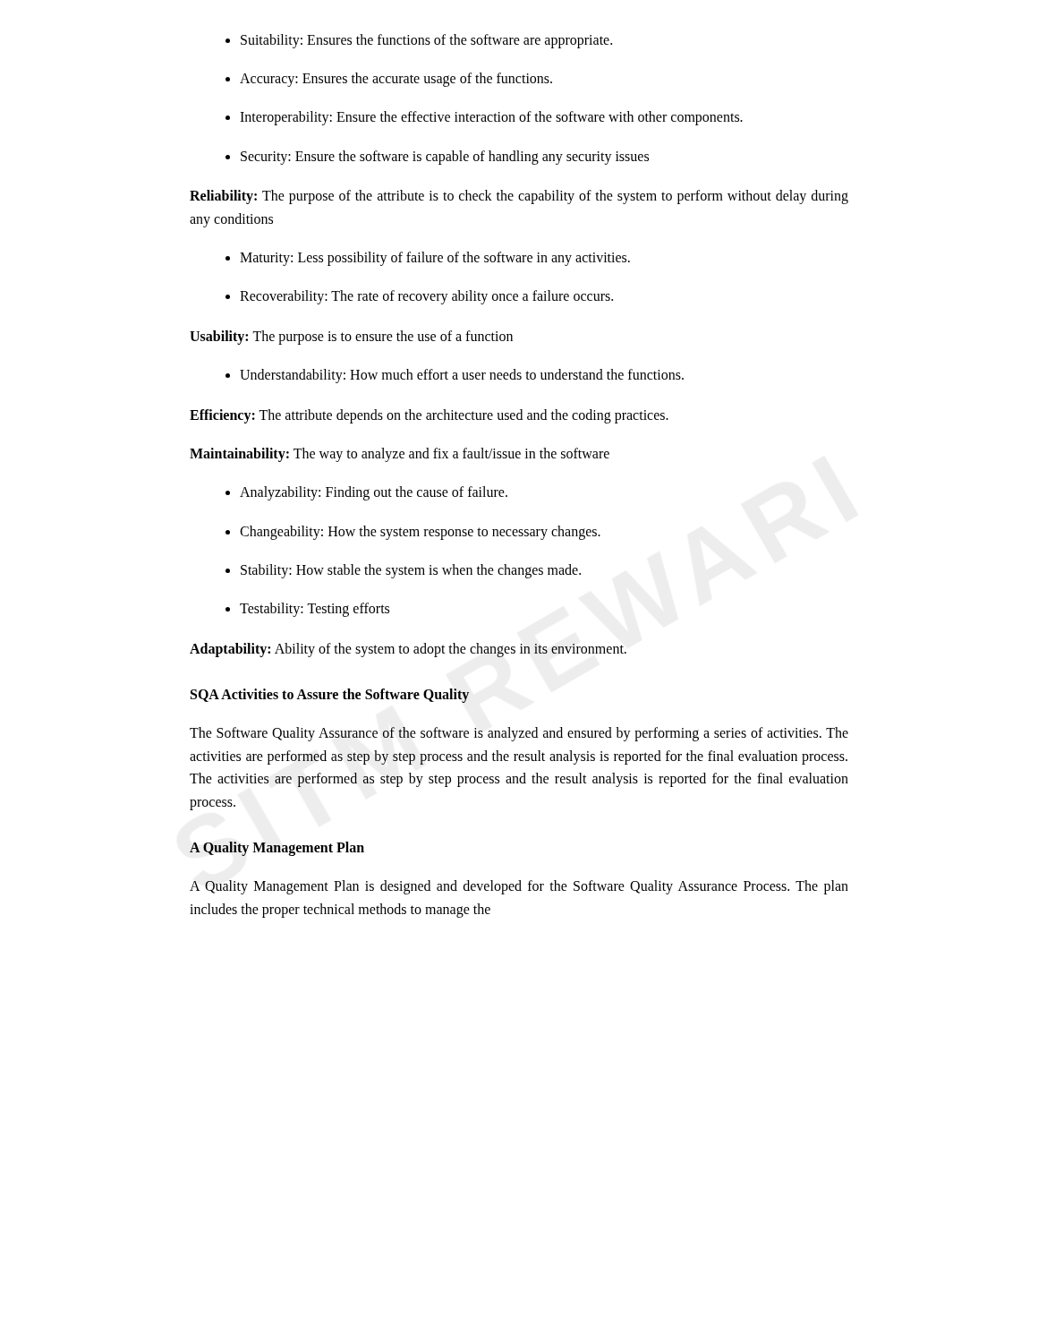SITM REWARI
Suitability: Ensures the functions of the software are appropriate.
Accuracy: Ensures the accurate usage of the functions.
Interoperability: Ensure the effective interaction of the software with other components.
Security: Ensure the software is capable of handling any security issues
Reliability: The purpose of the attribute is to check the capability of the system to perform without delay during any conditions
Maturity: Less possibility of failure of the software in any activities.
Recoverability: The rate of recovery ability once a failure occurs.
Usability: The purpose is to ensure the use of a function
Understandability: How much effort a user needs to understand the functions.
Efficiency: The attribute depends on the architecture used and the coding practices.
Maintainability: The way to analyze and fix a fault/issue in the software
Analyzability: Finding out the cause of failure.
Changeability: How the system response to necessary changes.
Stability: How stable the system is when the changes made.
Testability: Testing efforts
Adaptability: Ability of the system to adopt the changes in its environment.
SQA Activities to Assure the Software Quality
The Software Quality Assurance of the software is analyzed and ensured by performing a series of activities. The activities are performed as step by step process and the result analysis is reported for the final evaluation process. The activities are performed as step by step process and the result analysis is reported for the final evaluation process.
A Quality Management Plan
A Quality Management Plan is designed and developed for the Software Quality Assurance Process. The plan includes the proper technical methods to manage the